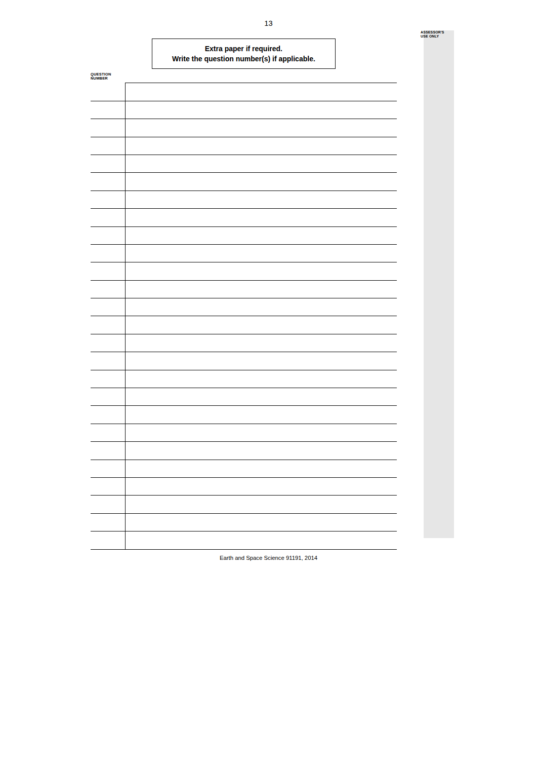13
ASSESSOR'S
USE ONLY
Extra paper if required.
Write the question number(s) if applicable.
QUESTION
NUMBER
Earth and Space Science 91191, 2014